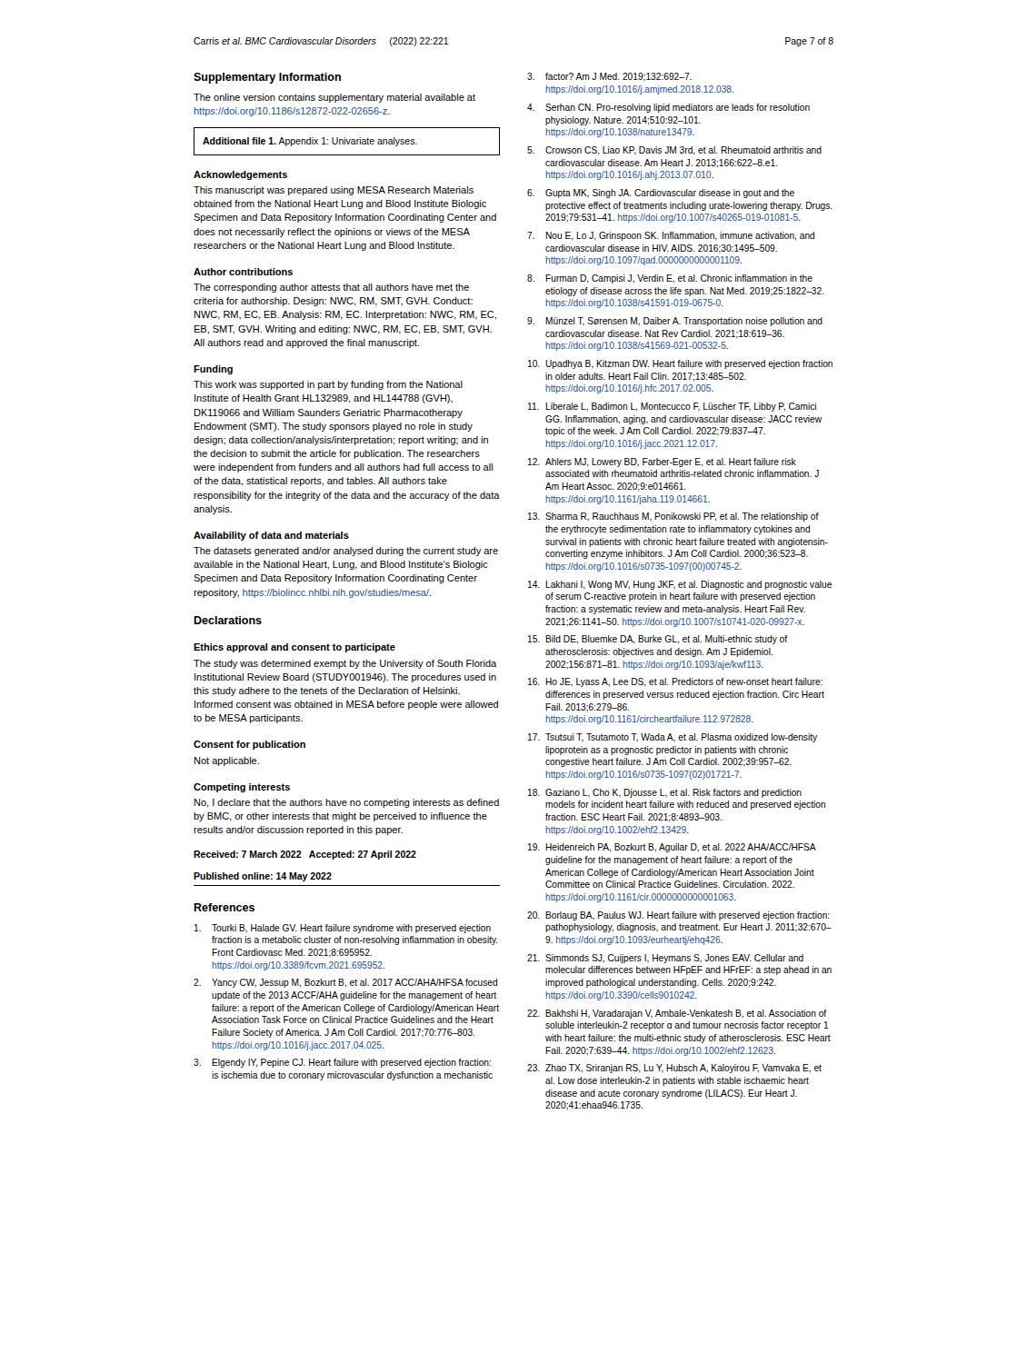Carris et al. BMC Cardiovascular Disorders (2022) 22:221
Page 7 of 8
Supplementary Information
The online version contains supplementary material available at https://doi.org/10.1186/s12872-022-02656-z.
Additional file 1. Appendix 1: Univariate analyses.
Acknowledgements
This manuscript was prepared using MESA Research Materials obtained from the National Heart Lung and Blood Institute Biologic Specimen and Data Repository Information Coordinating Center and does not necessarily reflect the opinions or views of the MESA researchers or the National Heart Lung and Blood Institute.
Author contributions
The corresponding author attests that all authors have met the criteria for authorship. Design: NWC, RM, SMT, GVH. Conduct: NWC, RM, EC, EB. Analysis: RM, EC. Interpretation: NWC, RM, EC, EB, SMT, GVH. Writing and editing: NWC, RM, EC, EB, SMT, GVH. All authors read and approved the final manuscript.
Funding
This work was supported in part by funding from the National Institute of Health Grant HL132989, and HL144788 (GVH), DK119066 and William Saunders Geriatric Pharmacotherapy Endowment (SMT). The study sponsors played no role in study design; data collection/analysis/interpretation; report writing; and in the decision to submit the article for publication. The researchers were independent from funders and all authors had full access to all of the data, statistical reports, and tables. All authors take responsibility for the integrity of the data and the accuracy of the data analysis.
Availability of data and materials
The datasets generated and/or analysed during the current study are available in the National Heart, Lung, and Blood Institute's Biologic Specimen and Data Repository Information Coordinating Center repository, https://biolincc.nhlbi.nih.gov/studies/mesa/.
Declarations
Ethics approval and consent to participate
The study was determined exempt by the University of South Florida Institutional Review Board (STUDY001946). The procedures used in this study adhere to the tenets of the Declaration of Helsinki. Informed consent was obtained in MESA before people were allowed to be MESA participants.
Consent for publication
Not applicable.
Competing interests
No, I declare that the authors have no competing interests as defined by BMC, or other interests that might be perceived to influence the results and/or discussion reported in this paper.
Received: 7 March 2022 Accepted: 27 April 2022
Published online: 14 May 2022
References
Tourki B, Halade GV. Heart failure syndrome with preserved ejection fraction is a metabolic cluster of non-resolving inflammation in obesity. Front Cardiovasc Med. 2021;8:695952. https://doi.org/10.3389/fcvm.2021.695952.
Yancy CW, Jessup M, Bozkurt B, et al. 2017 ACC/AHA/HFSA focused update of the 2013 ACCF/AHA guideline for the management of heart failure: a report of the American College of Cardiology/American Heart Association Task Force on Clinical Practice Guidelines and the Heart Failure Society of America. J Am Coll Cardiol. 2017;70:776–803. https://doi.org/10.1016/j.jacc.2017.04.025.
Elgendy IY, Pepine CJ. Heart failure with preserved ejection fraction: is ischemia due to coronary microvascular dysfunction a mechanistic
factor? Am J Med. 2019;132:692–7. https://doi.org/10.1016/j.amjmed.2018.12.038.
Serhan CN. Pro-resolving lipid mediators are leads for resolution physiology. Nature. 2014;510:92–101. https://doi.org/10.1038/nature13479.
Crowson CS, Liao KP, Davis JM 3rd, et al. Rheumatoid arthritis and cardiovascular disease. Am Heart J. 2013;166:622–8.e1. https://doi.org/10.1016/j.ahj.2013.07.010.
Gupta MK, Singh JA. Cardiovascular disease in gout and the protective effect of treatments including urate-lowering therapy. Drugs. 2019;79:531–41. https://doi.org/10.1007/s40265-019-01081-5.
Nou E, Lo J, Grinspoon SK. Inflammation, immune activation, and cardiovascular disease in HIV. AIDS. 2016;30:1495–509. https://doi.org/10.1097/qad.0000000000001109.
Furman D, Campisi J, Verdin E, et al. Chronic inflammation in the etiology of disease across the life span. Nat Med. 2019;25:1822–32. https://doi.org/10.1038/s41591-019-0675-0.
Münzel T, Sørensen M, Daiber A. Transportation noise pollution and cardiovascular disease. Nat Rev Cardiol. 2021;18:619–36. https://doi.org/10.1038/s41569-021-00532-5.
Upadhya B, Kitzman DW. Heart failure with preserved ejection fraction in older adults. Heart Fail Clin. 2017;13:485–502. https://doi.org/10.1016/j.hfc.2017.02.005.
Liberale L, Badimon L, Montecucco F, Lüscher TF, Libby P, Camici GG. Inflammation, aging, and cardiovascular disease: JACC review topic of the week. J Am Coll Cardiol. 2022;79:837–47. https://doi.org/10.1016/j.jacc.2021.12.017.
Ahlers MJ, Lowery BD, Farber-Eger E, et al. Heart failure risk associated with rheumatoid arthritis-related chronic inflammation. J Am Heart Assoc. 2020;9:e014661. https://doi.org/10.1161/jaha.119.014661.
Sharma R, Rauchhaus M, Ponikowski PP, et al. The relationship of the erythrocyte sedimentation rate to inflammatory cytokines and survival in patients with chronic heart failure treated with angiotensin-converting enzyme inhibitors. J Am Coll Cardiol. 2000;36:523–8. https://doi.org/10.1016/s0735-1097(00)00745-2.
Lakhani I, Wong MV, Hung JKF, et al. Diagnostic and prognostic value of serum C-reactive protein in heart failure with preserved ejection fraction: a systematic review and meta-analysis. Heart Fail Rev. 2021;26:1141–50. https://doi.org/10.1007/s10741-020-09927-x.
Bild DE, Bluemke DA, Burke GL, et al. Multi-ethnic study of atherosclerosis: objectives and design. Am J Epidemiol. 2002;156:871–81. https://doi.org/10.1093/aje/kwf113.
Ho JE, Lyass A, Lee DS, et al. Predictors of new-onset heart failure: differences in preserved versus reduced ejection fraction. Circ Heart Fail. 2013;6:279–86. https://doi.org/10.1161/circheartfailure.112.972828.
Tsutsui T, Tsutamoto T, Wada A, et al. Plasma oxidized low-density lipoprotein as a prognostic predictor in patients with chronic congestive heart failure. J Am Coll Cardiol. 2002;39:957–62. https://doi.org/10.1016/s0735-1097(02)01721-7.
Gaziano L, Cho K, Djousse L, et al. Risk factors and prediction models for incident heart failure with reduced and preserved ejection fraction. ESC Heart Fail. 2021;8:4893–903. https://doi.org/10.1002/ehf2.13429.
Heidenreich PA, Bozkurt B, Aguilar D, et al. 2022 AHA/ACC/HFSA guideline for the management of heart failure: a report of the American College of Cardiology/American Heart Association Joint Committee on Clinical Practice Guidelines. Circulation. 2022. https://doi.org/10.1161/cir.0000000000001063.
Borlaug BA, Paulus WJ. Heart failure with preserved ejection fraction: pathophysiology, diagnosis, and treatment. Eur Heart J. 2011;32:670–9. https://doi.org/10.1093/eurheartj/ehq426.
Simmonds SJ, Cuijpers I, Heymans S, Jones EAV. Cellular and molecular differences between HFpEF and HFrEF: a step ahead in an improved pathological understanding. Cells. 2020;9:242. https://doi.org/10.3390/cells9010242.
Bakhshi H, Varadarajan V, Ambale-Venkatesh B, et al. Association of soluble interleukin-2 receptor α and tumour necrosis factor receptor 1 with heart failure: the multi-ethnic study of atherosclerosis. ESC Heart Fail. 2020;7:639–44. https://doi.org/10.1002/ehf2.12623.
Zhao TX, Sriranjan RS, Lu Y, Hubsch A, Kaloyirou F, Vamvaka E, et al. Low dose interleukin-2 in patients with stable ischaemic heart disease and acute coronary syndrome (LILACS). Eur Heart J. 2020;41:ehaa946.1735.